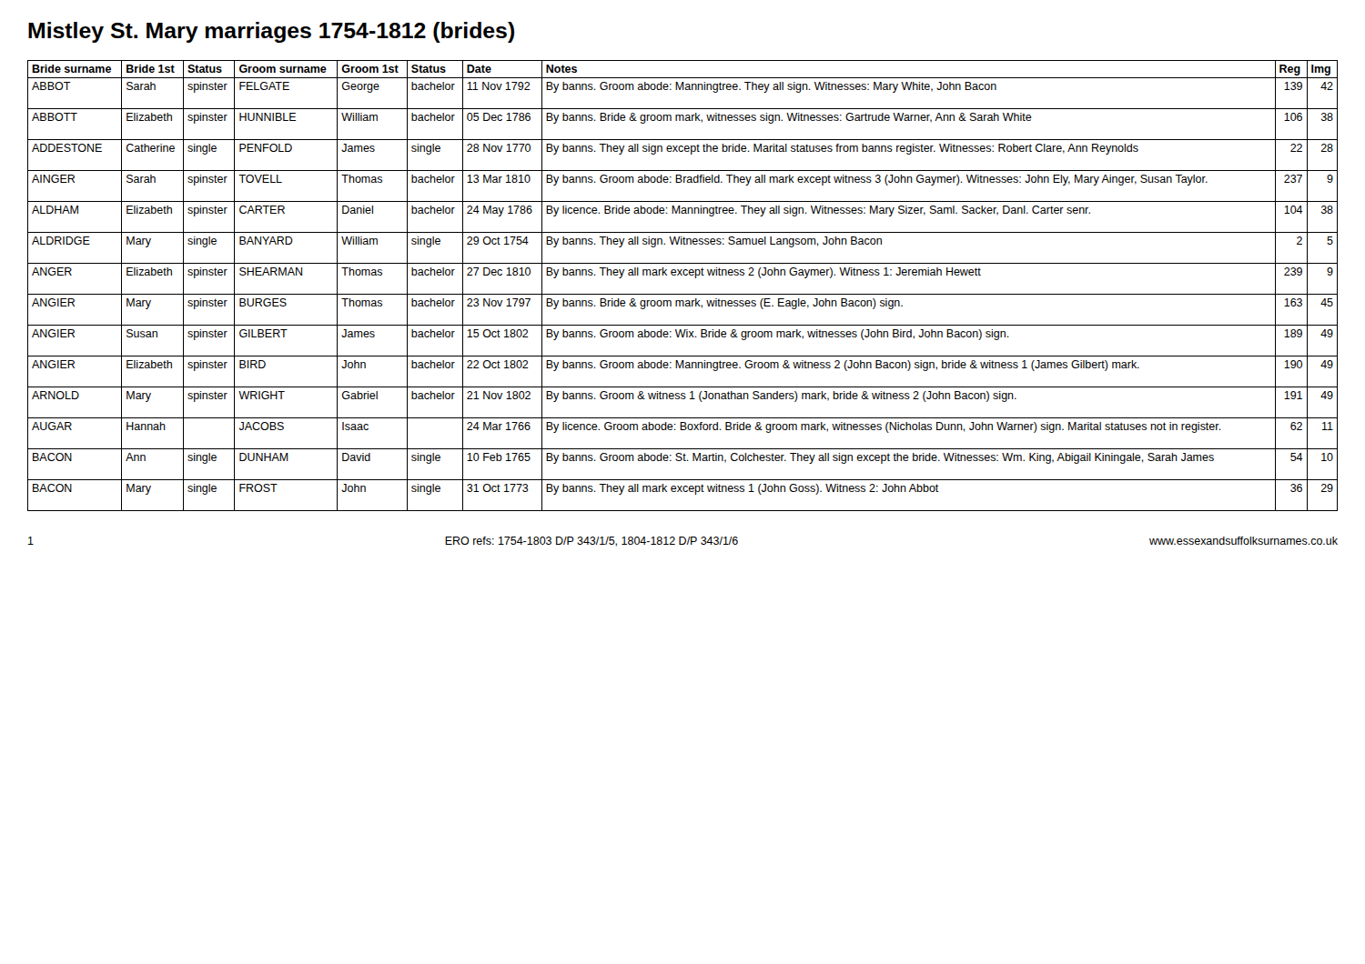Mistley St. Mary marriages 1754-1812 (brides)
| Bride surname | Bride 1st | Status | Groom surname | Groom 1st | Status | Date | Notes | Reg | Img |
| --- | --- | --- | --- | --- | --- | --- | --- | --- | --- |
| ABBOT | Sarah | spinster | FELGATE | George | bachelor | 11 Nov 1792 | By banns. Groom abode: Manningtree. They all sign. Witnesses: Mary White, John Bacon | 139 | 42 |
| ABBOTT | Elizabeth | spinster | HUNNIBLE | William | bachelor | 05 Dec 1786 | By banns. Bride & groom mark, witnesses sign. Witnesses: Gartrude Warner, Ann & Sarah White | 106 | 38 |
| ADDESTONE | Catherine | single | PENFOLD | James | single | 28 Nov 1770 | By banns. They all sign except the bride. Marital statuses from banns register. Witnesses: Robert Clare, Ann Reynolds | 22 | 28 |
| AINGER | Sarah | spinster | TOVELL | Thomas | bachelor | 13 Mar 1810 | By banns. Groom abode: Bradfield. They all mark except witness 3 (John Gaymer). Witnesses: John Ely, Mary Ainger, Susan Taylor. | 237 | 9 |
| ALDHAM | Elizabeth | spinster | CARTER | Daniel | bachelor | 24 May 1786 | By licence. Bride abode: Manningtree. They all sign. Witnesses: Mary Sizer, Saml. Sacker, Danl. Carter senr. | 104 | 38 |
| ALDRIDGE | Mary | single | BANYARD | William | single | 29 Oct 1754 | By banns. They all sign. Witnesses: Samuel Langsom, John Bacon | 2 | 5 |
| ANGER | Elizabeth | spinster | SHEARMAN | Thomas | bachelor | 27 Dec 1810 | By banns. They all mark except witness 2 (John Gaymer). Witness 1: Jeremiah Hewett | 239 | 9 |
| ANGIER | Mary | spinster | BURGES | Thomas | bachelor | 23 Nov 1797 | By banns. Bride & groom mark, witnesses (E. Eagle, John Bacon) sign. | 163 | 45 |
| ANGIER | Susan | spinster | GILBERT | James | bachelor | 15 Oct 1802 | By banns. Groom abode: Wix. Bride & groom mark, witnesses (John Bird, John Bacon) sign. | 189 | 49 |
| ANGIER | Elizabeth | spinster | BIRD | John | bachelor | 22 Oct 1802 | By banns. Groom abode: Manningtree. Groom & witness 2 (John Bacon) sign, bride & witness 1 (James Gilbert) mark. | 190 | 49 |
| ARNOLD | Mary | spinster | WRIGHT | Gabriel | bachelor | 21 Nov 1802 | By banns. Groom & witness 1 (Jonathan Sanders) mark, bride & witness 2 (John Bacon) sign. | 191 | 49 |
| AUGAR | Hannah | | JACOBS | Isaac | | 24 Mar 1766 | By licence. Groom abode: Boxford. Bride & groom mark, witnesses (Nicholas Dunn, John Warner) sign. Marital statuses not in register. | 62 | 11 |
| BACON | Ann | single | DUNHAM | David | single | 10 Feb 1765 | By banns. Groom abode: St. Martin, Colchester. They all sign except the bride. Witnesses: Wm. King, Abigail Kiningale, Sarah James | 54 | 10 |
| BACON | Mary | single | FROST | John | single | 31 Oct 1773 | By banns. They all mark except witness 1 (John Goss). Witness 2: John Abbot | 36 | 29 |
1 ERO refs: 1754-1803 D/P 343/1/5, 1804-1812 D/P 343/1/6 www.essexandsuffolksurnames.co.uk